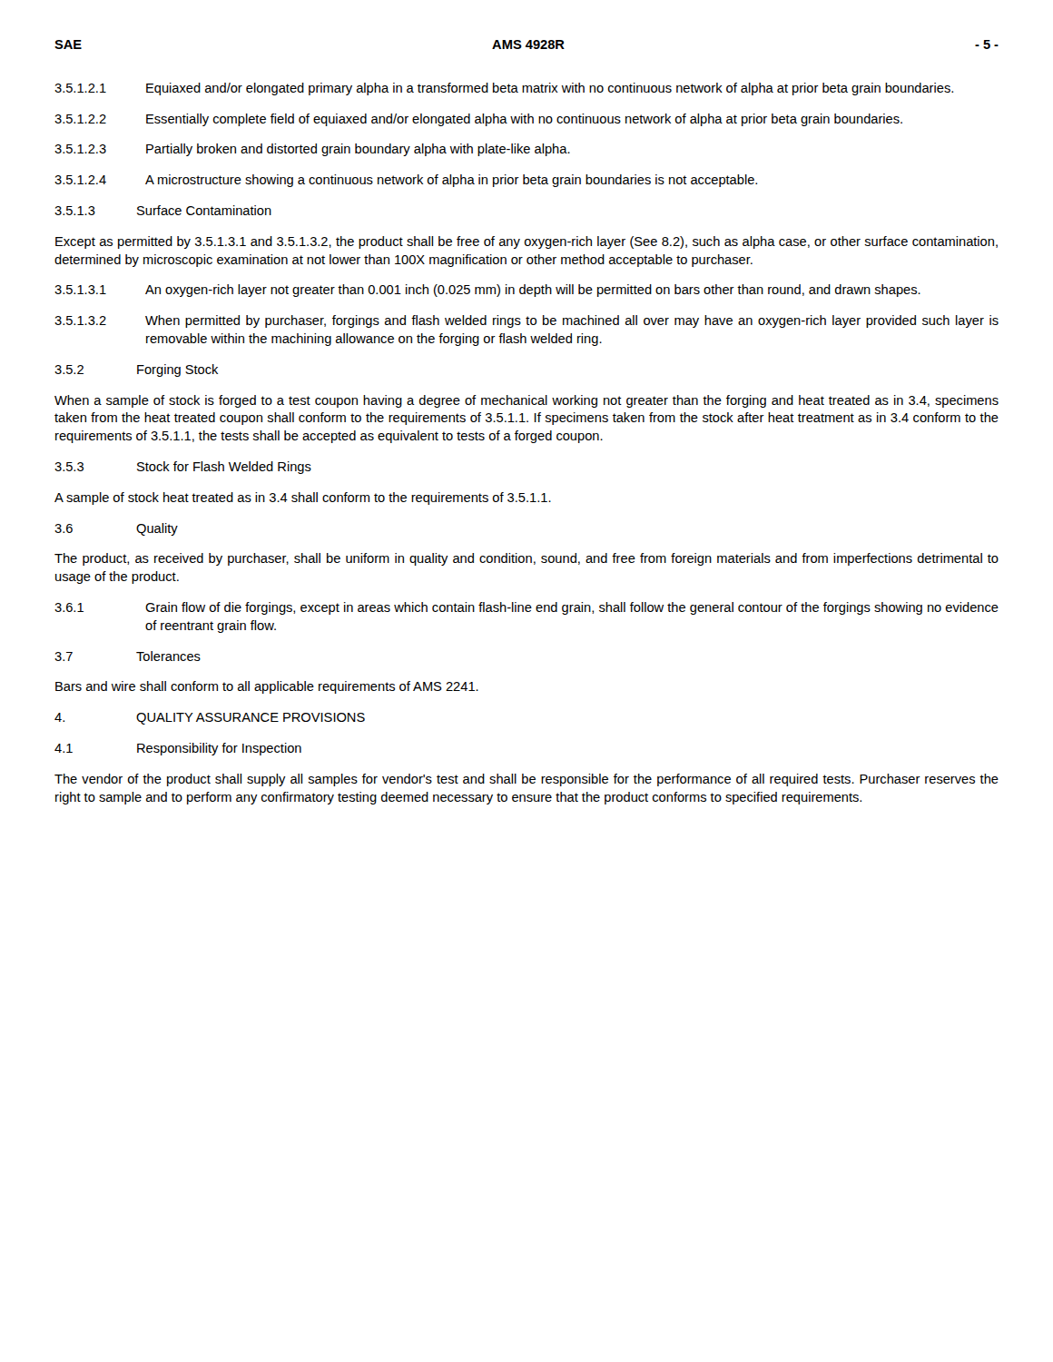SAE
AMS 4928R
- 5 -
3.5.1.2.1
Equiaxed and/or elongated primary alpha in a transformed beta matrix with no continuous network of alpha at prior beta grain boundaries.
3.5.1.2.2
Essentially complete field of equiaxed and/or elongated alpha with no continuous network of alpha at prior beta grain boundaries.
3.5.1.2.3
Partially broken and distorted grain boundary alpha with plate-like alpha.
3.5.1.2.4
A microstructure showing a continuous network of alpha in prior beta grain boundaries is not acceptable.
3.5.1.3
Surface Contamination
Except as permitted by 3.5.1.3.1 and 3.5.1.3.2, the product shall be free of any oxygen-rich layer (See 8.2), such as alpha case, or other surface contamination, determined by microscopic examination at not lower than 100X magnification or other method acceptable to purchaser.
3.5.1.3.1
An oxygen-rich layer not greater than 0.001 inch (0.025 mm) in depth will be permitted on bars other than round, and drawn shapes.
3.5.1.3.2
When permitted by purchaser, forgings and flash welded rings to be machined all over may have an oxygen-rich layer provided such layer is removable within the machining allowance on the forging or flash welded ring.
3.5.2
Forging Stock
When a sample of stock is forged to a test coupon having a degree of mechanical working not greater than the forging and heat treated as in 3.4, specimens taken from the heat treated coupon shall conform to the requirements of 3.5.1.1. If specimens taken from the stock after heat treatment as in 3.4 conform to the requirements of 3.5.1.1, the tests shall be accepted as equivalent to tests of a forged coupon.
3.5.3
Stock for Flash Welded Rings
A sample of stock heat treated as in 3.4 shall conform to the requirements of 3.5.1.1.
3.6
Quality
The product, as received by purchaser, shall be uniform in quality and condition, sound, and free from foreign materials and from imperfections detrimental to usage of the product.
3.6.1
Grain flow of die forgings, except in areas which contain flash-line end grain, shall follow the general contour of the forgings showing no evidence of reentrant grain flow.
3.7
Tolerances
Bars and wire shall conform to all applicable requirements of AMS 2241.
4.
QUALITY ASSURANCE PROVISIONS
4.1
Responsibility for Inspection
The vendor of the product shall supply all samples for vendor's test and shall be responsible for the performance of all required tests. Purchaser reserves the right to sample and to perform any confirmatory testing deemed necessary to ensure that the product conforms to specified requirements.